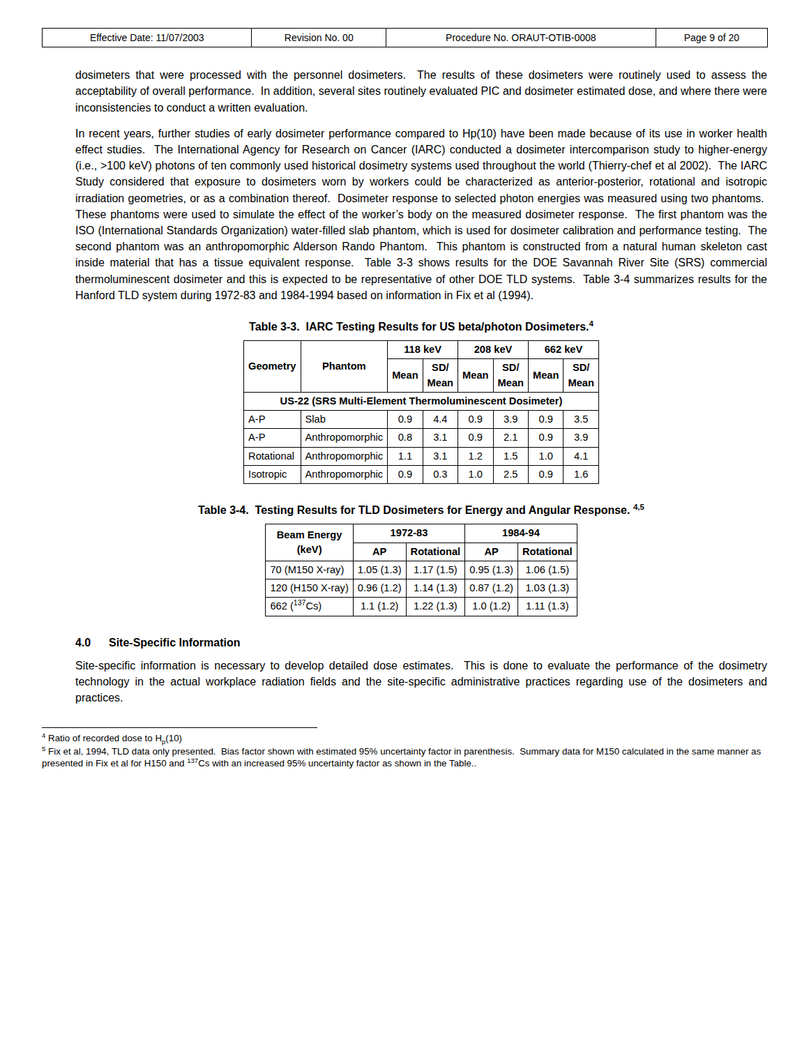Effective Date: 11/07/2003 Revision No. 00 Procedure No. ORAUT-OTIB-0008 Page 9 of 20
dosimeters that were processed with the personnel dosimeters. The results of these dosimeters were routinely used to assess the acceptability of overall performance. In addition, several sites routinely evaluated PIC and dosimeter estimated dose, and where there were inconsistencies to conduct a written evaluation.
In recent years, further studies of early dosimeter performance compared to Hp(10) have been made because of its use in worker health effect studies. The International Agency for Research on Cancer (IARC) conducted a dosimeter intercomparison study to higher-energy (i.e., >100 keV) photons of ten commonly used historical dosimetry systems used throughout the world (Thierry-chef et al 2002). The IARC Study considered that exposure to dosimeters worn by workers could be characterized as anterior-posterior, rotational and isotropic irradiation geometries, or as a combination thereof. Dosimeter response to selected photon energies was measured using two phantoms. These phantoms were used to simulate the effect of the worker’s body on the measured dosimeter response. The first phantom was the ISO (International Standards Organization) water-filled slab phantom, which is used for dosimeter calibration and performance testing. The second phantom was an anthropomorphic Alderson Rando Phantom. This phantom is constructed from a natural human skeleton cast inside material that has a tissue equivalent response. Table 3-3 shows results for the DOE Savannah River Site (SRS) commercial thermoluminescent dosimeter and this is expected to be representative of other DOE TLD systems. Table 3-4 summarizes results for the Hanford TLD system during 1972-83 and 1984-1994 based on information in Fix et al (1994).
Table 3-3. IARC Testing Results for US beta/photon Dosimeters.4
| Geometry | Phantom | 118 keV | 208 keV | 662 keV |
| --- | --- | --- | --- | --- |
| Mean | SD/ Mean | Mean | SD/ Mean | Mean | SD/ Mean |
| US-22 (SRS Multi-Element Thermoluminescent Dosimeter) |
| A-P | Slab | 0.9 | 4.4 | 0.9 | 3.9 | 0.9 | 3.5 |
| A-P | Anthropomorphic | 0.8 | 3.1 | 0.9 | 2.1 | 0.9 | 3.9 |
| Rotational | Anthropomorphic | 1.1 | 3.1 | 1.2 | 1.5 | 1.0 | 4.1 |
| Isotropic | Anthropomorphic | 0.9 | 0.3 | 1.0 | 2.5 | 0.9 | 1.6 |
Table 3-4. Testing Results for TLD Dosimeters for Energy and Angular Response. 4,5
| Beam Energy (keV) | 1972-83 | 1984-94 |
| --- | --- | --- |
| AP | Rotational | AP | Rotational |
| 70 (M150 X-ray) | 1.05 (1.3) | 1.17 (1.5) | 0.95 (1.3) | 1.06 (1.5) |
| 120 (H150 X-ray) | 0.96 (1.2) | 1.14 (1.3) | 0.87 (1.2) | 1.03 (1.3) |
| 662 ( 137 Cs) | 1.1 (1.2) | 1.22 (1.3) | 1.0 (1.2) | 1.11 (1.3) |
4.0 Site-Specific Information
Site-specific information is necessary to develop detailed dose estimates. This is done to evaluate the performance of the dosimetry technology in the actual workplace radiation fields and the site-specific administrative practices regarding use of the dosimeters and practices.
4 Ratio of recorded dose to Hp(10)
5 Fix et al, 1994, TLD data only presented. Bias factor shown with estimated 95% uncertainty factor in parenthesis. Summary data for M150 calculated in the same manner as presented in Fix et al for H150 and 137Cs with an increased 95% uncertainty factor as shown in the Table..